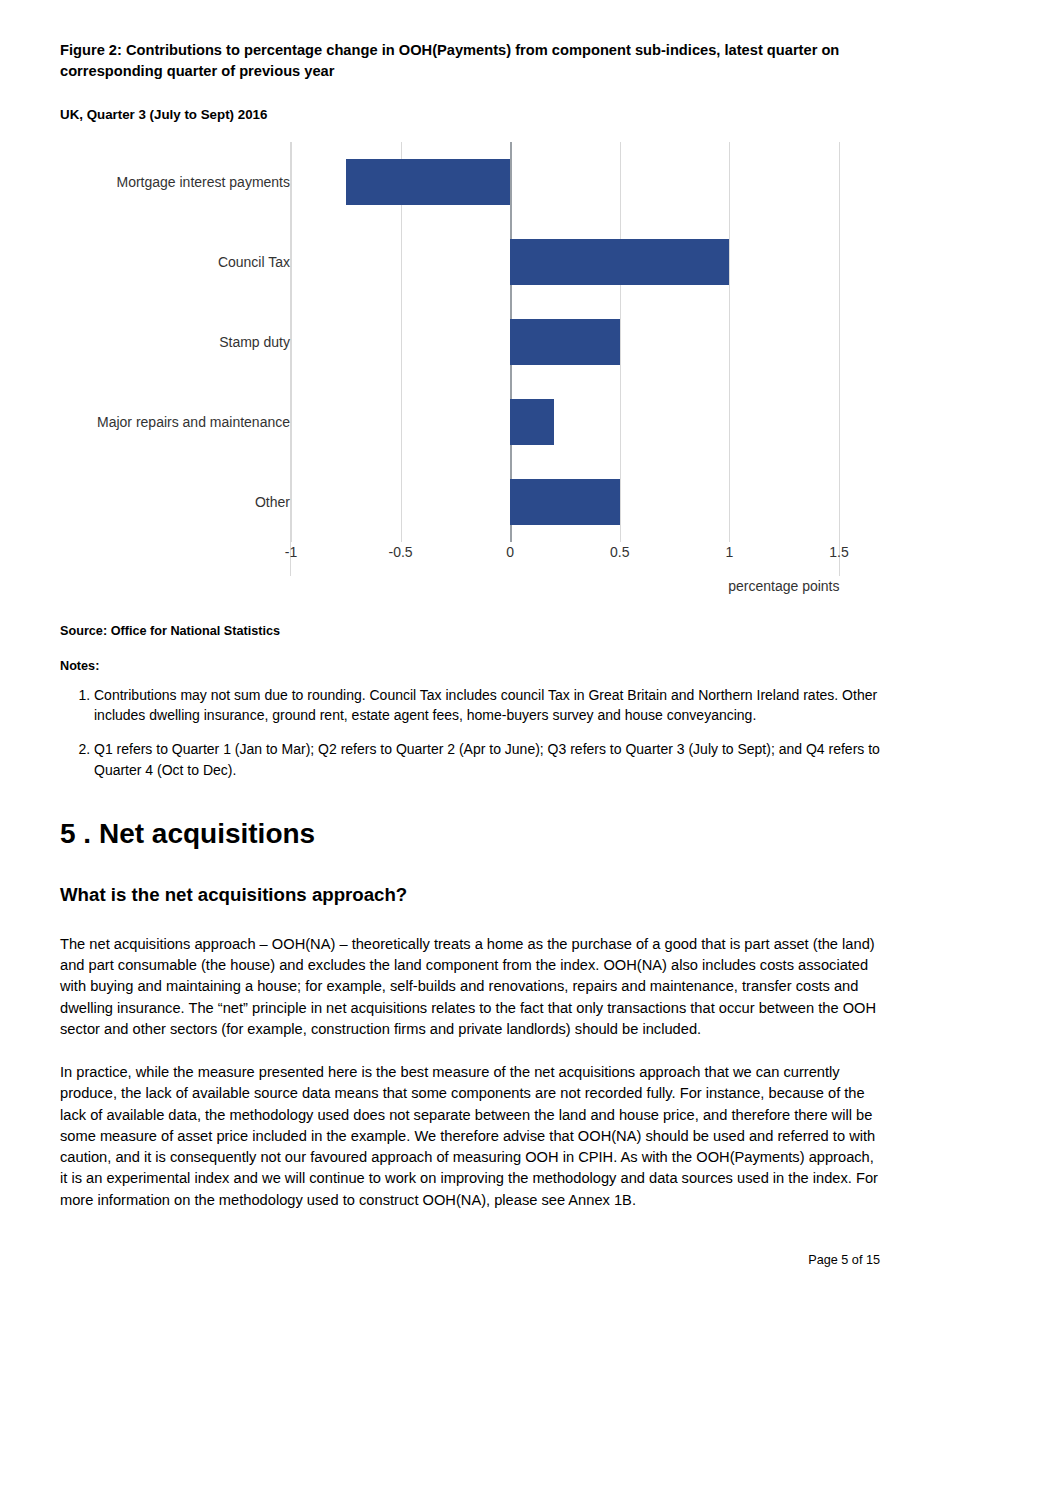Figure 2: Contributions to percentage change in OOH(Payments) from component sub-indices, latest quarter on corresponding quarter of previous year
UK, Quarter 3 (July to Sept) 2016
| Mortgage interest payments | |
| Council Tax | |
| Stamp duty | |
| Major repairs and maintenance | |
| Other | |
| | -1 -0.5 0 0.5 1 1.5 |
| | percentage points |
Source: Office for National Statistics
Notes:
Contributions may not sum due to rounding. Council Tax includes council Tax in Great Britain and Northern Ireland rates. Other includes dwelling insurance, ground rent, estate agent fees, home-buyers survey and house conveyancing.
Q1 refers to Quarter 1 (Jan to Mar); Q2 refers to Quarter 2 (Apr to June); Q3 refers to Quarter 3 (July to Sept); and Q4 refers to Quarter 4 (Oct to Dec).
5 . Net acquisitions
What is the net acquisitions approach?
The net acquisitions approach – OOH(NA) – theoretically treats a home as the purchase of a good that is part asset (the land) and part consumable (the house) and excludes the land component from the index. OOH(NA) also includes costs associated with buying and maintaining a house; for example, self-builds and renovations, repairs and maintenance, transfer costs and dwelling insurance. The “net” principle in net acquisitions relates to the fact that only transactions that occur between the OOH sector and other sectors (for example, construction firms and private landlords) should be included.
In practice, while the measure presented here is the best measure of the net acquisitions approach that we can currently produce, the lack of available source data means that some components are not recorded fully. For instance, because of the lack of available data, the methodology used does not separate between the land and house price, and therefore there will be some measure of asset price included in the example. We therefore advise that OOH(NA) should be used and referred to with caution, and it is consequently not our favoured approach of measuring OOH in CPIH. As with the OOH(Payments) approach, it is an experimental index and we will continue to work on improving the methodology and data sources used in the index. For more information on the methodology used to construct OOH(NA), please see Annex 1B.
Page 5 of 15